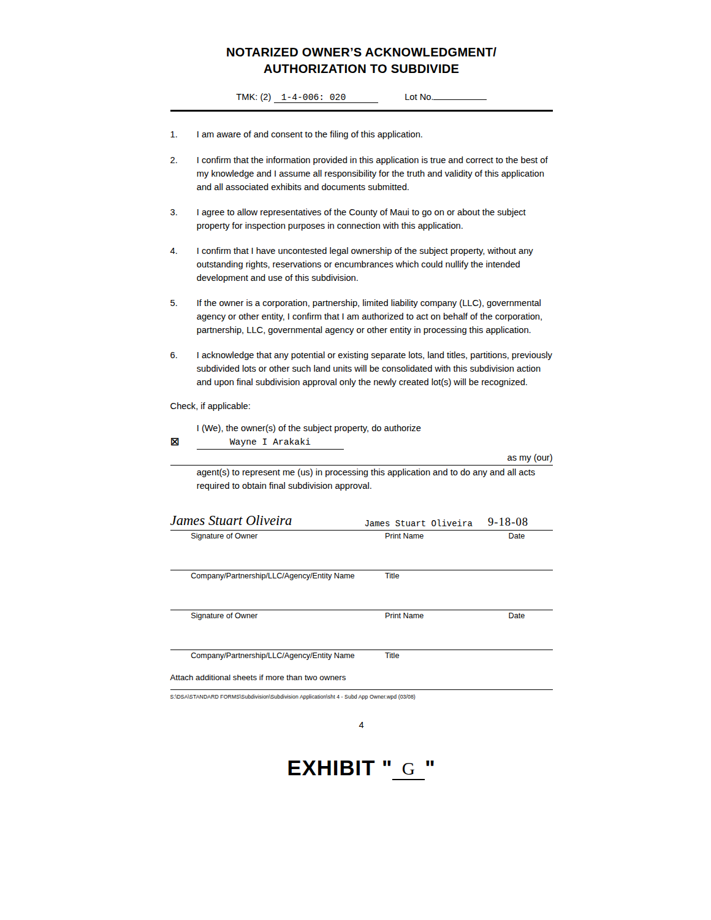NOTARIZED OWNER’S ACKNOWLEDGMENT/
AUTHORIZATION TO SUBDIVIDE
TMK: (2) 1-4-006: 020 Lot No.
1. I am aware of and consent to the filing of this application.
2. I confirm that the information provided in this application is true and correct to the best of my knowledge and I assume all responsibility for the truth and validity of this application and all associated exhibits and documents submitted.
3. I agree to allow representatives of the County of Maui to go on or about the subject property for inspection purposes in connection with this application.
4. I confirm that I have uncontested legal ownership of the subject property, without any outstanding rights, reservations or encumbrances which could nullify the intended development and use of this subdivision.
5. If the owner is a corporation, partnership, limited liability company (LLC), governmental agency or other entity, I confirm that I am authorized to act on behalf of the corporation, partnership, LLC, governmental agency or other entity in processing this application.
6. I acknowledge that any potential or existing separate lots, land titles, partitions, previously subdivided lots or other such land units will be consolidated with this subdivision action and upon final subdivision approval only the newly created lot(s) will be recognized.
Check, if applicable:
☒ I (We), the owner(s) of the subject property, do authorize Wayne I Arakaki
as my (our)
agent(s) to represent me (us) in processing this application and to do any and all acts required to obtain final subdivision approval.
James Stuart Oliveira
James Stuart Oliveira
9-18-08
Signature of Owner
Print Name
Date
Company/Partnership/LLC/Agency/Entity Name
Title
Signature of Owner
Print Name
Date
Company/Partnership/LLC/Agency/Entity Name
Title
Attach additional sheets if more than two owners
S:\DSA\STANDARD FORMS\Subdivision\Subdivision Application\sht 4 - Subd App Owner.wpd (03/08)
4
EXHIBIT "G"